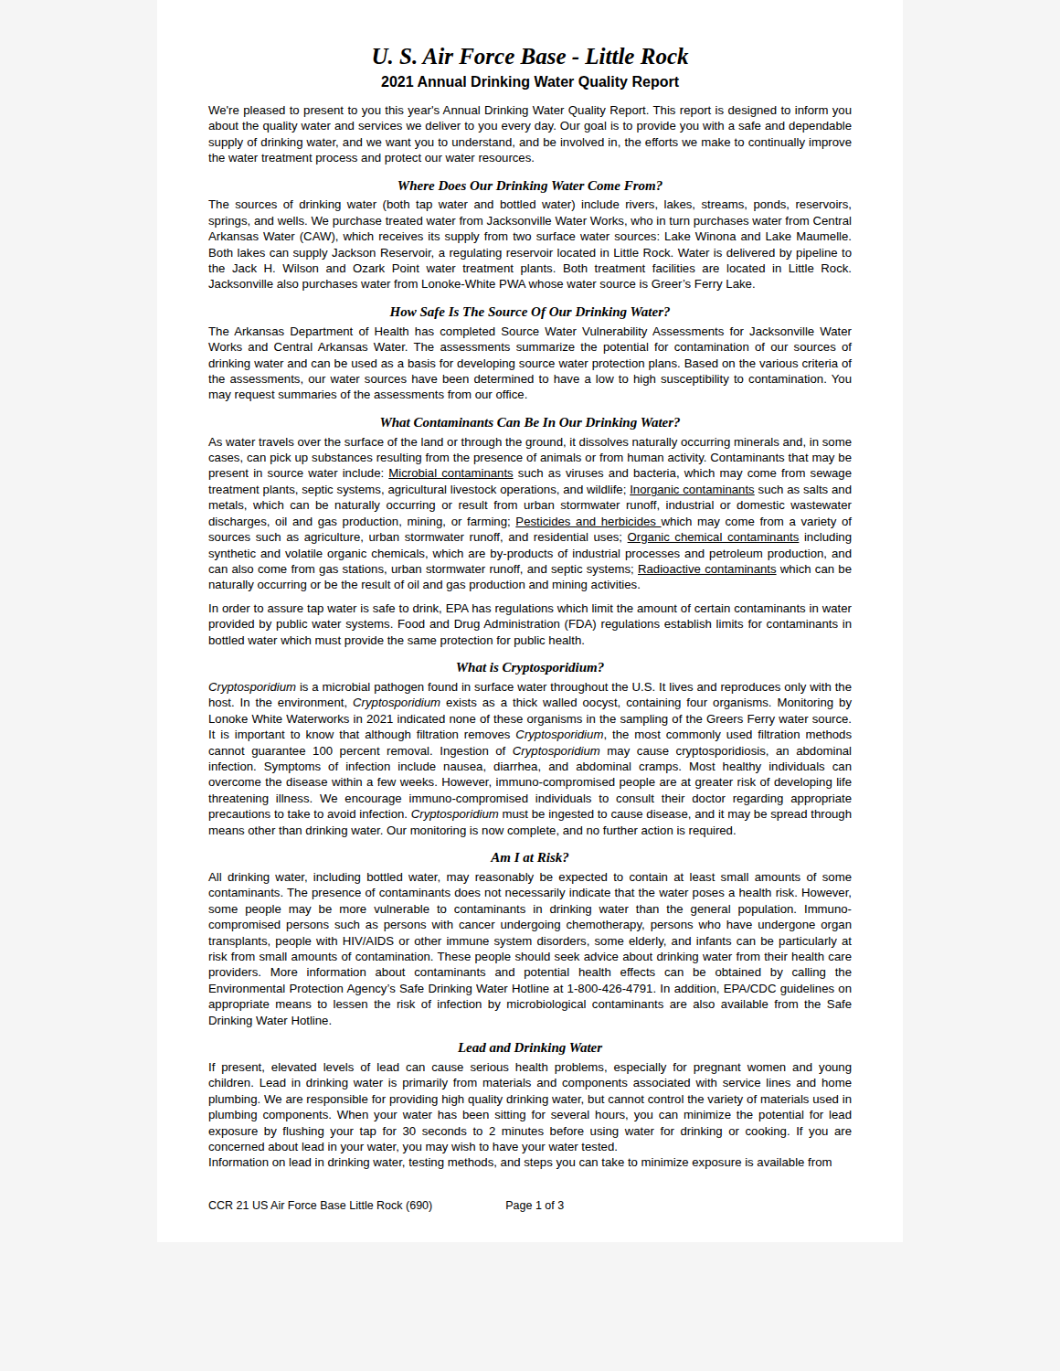U. S. Air Force Base - Little Rock
2021 Annual Drinking Water Quality Report
We're pleased to present to you this year's Annual Drinking Water Quality Report. This report is designed to inform you about the quality water and services we deliver to you every day. Our goal is to provide you with a safe and dependable supply of drinking water, and we want you to understand, and be involved in, the efforts we make to continually improve the water treatment process and protect our water resources.
Where Does Our Drinking Water Come From?
The sources of drinking water (both tap water and bottled water) include rivers, lakes, streams, ponds, reservoirs, springs, and wells. We purchase treated water from Jacksonville Water Works, who in turn purchases water from Central Arkansas Water (CAW), which receives its supply from two surface water sources: Lake Winona and Lake Maumelle. Both lakes can supply Jackson Reservoir, a regulating reservoir located in Little Rock. Water is delivered by pipeline to the Jack H. Wilson and Ozark Point water treatment plants. Both treatment facilities are located in Little Rock. Jacksonville also purchases water from Lonoke-White PWA whose water source is Greer’s Ferry Lake.
How Safe Is The Source Of Our Drinking Water?
The Arkansas Department of Health has completed Source Water Vulnerability Assessments for Jacksonville Water Works and Central Arkansas Water. The assessments summarize the potential for contamination of our sources of drinking water and can be used as a basis for developing source water protection plans. Based on the various criteria of the assessments, our water sources have been determined to have a low to high susceptibility to contamination. You may request summaries of the assessments from our office.
What Contaminants Can Be In Our Drinking Water?
As water travels over the surface of the land or through the ground, it dissolves naturally occurring minerals and, in some cases, can pick up substances resulting from the presence of animals or from human activity. Contaminants that may be present in source water include: Microbial contaminants such as viruses and bacteria, which may come from sewage treatment plants, septic systems, agricultural livestock operations, and wildlife; Inorganic contaminants such as salts and metals, which can be naturally occurring or result from urban stormwater runoff, industrial or domestic wastewater discharges, oil and gas production, mining, or farming; Pesticides and herbicides which may come from a variety of sources such as agriculture, urban stormwater runoff, and residential uses; Organic chemical contaminants including synthetic and volatile organic chemicals, which are by-products of industrial processes and petroleum production, and can also come from gas stations, urban stormwater runoff, and septic systems; Radioactive contaminants which can be naturally occurring or be the result of oil and gas production and mining activities.
In order to assure tap water is safe to drink, EPA has regulations which limit the amount of certain contaminants in water provided by public water systems. Food and Drug Administration (FDA) regulations establish limits for contaminants in bottled water which must provide the same protection for public health.
What is Cryptosporidium?
Cryptosporidium is a microbial pathogen found in surface water throughout the U.S. It lives and reproduces only with the host. In the environment, Cryptosporidium exists as a thick walled oocyst, containing four organisms. Monitoring by Lonoke White Waterworks in 2021 indicated none of these organisms in the sampling of the Greers Ferry water source. It is important to know that although filtration removes Cryptosporidium, the most commonly used filtration methods cannot guarantee 100 percent removal. Ingestion of Cryptosporidium may cause cryptosporidiosis, an abdominal infection. Symptoms of infection include nausea, diarrhea, and abdominal cramps. Most healthy individuals can overcome the disease within a few weeks. However, immuno-compromised people are at greater risk of developing life threatening illness. We encourage immuno-compromised individuals to consult their doctor regarding appropriate precautions to take to avoid infection. Cryptosporidium must be ingested to cause disease, and it may be spread through means other than drinking water. Our monitoring is now complete, and no further action is required.
Am I at Risk?
All drinking water, including bottled water, may reasonably be expected to contain at least small amounts of some contaminants. The presence of contaminants does not necessarily indicate that the water poses a health risk. However, some people may be more vulnerable to contaminants in drinking water than the general population. Immuno-compromised persons such as persons with cancer undergoing chemotherapy, persons who have undergone organ transplants, people with HIV/AIDS or other immune system disorders, some elderly, and infants can be particularly at risk from small amounts of contamination. These people should seek advice about drinking water from their health care providers. More information about contaminants and potential health effects can be obtained by calling the Environmental Protection Agency’s Safe Drinking Water Hotline at 1-800-426-4791. In addition, EPA/CDC guidelines on appropriate means to lessen the risk of infection by microbiological contaminants are also available from the Safe Drinking Water Hotline.
Lead and Drinking Water
If present, elevated levels of lead can cause serious health problems, especially for pregnant women and young children. Lead in drinking water is primarily from materials and components associated with service lines and home plumbing. We are responsible for providing high quality drinking water, but cannot control the variety of materials used in plumbing components. When your water has been sitting for several hours, you can minimize the potential for lead exposure by flushing your tap for 30 seconds to 2 minutes before using water for drinking or cooking. If you are concerned about lead in your water, you may wish to have your water tested.
Information on lead in drinking water, testing methods, and steps you can take to minimize exposure is available from
CCR 21 US Air Force Base Little Rock (690) Page 1 of 3